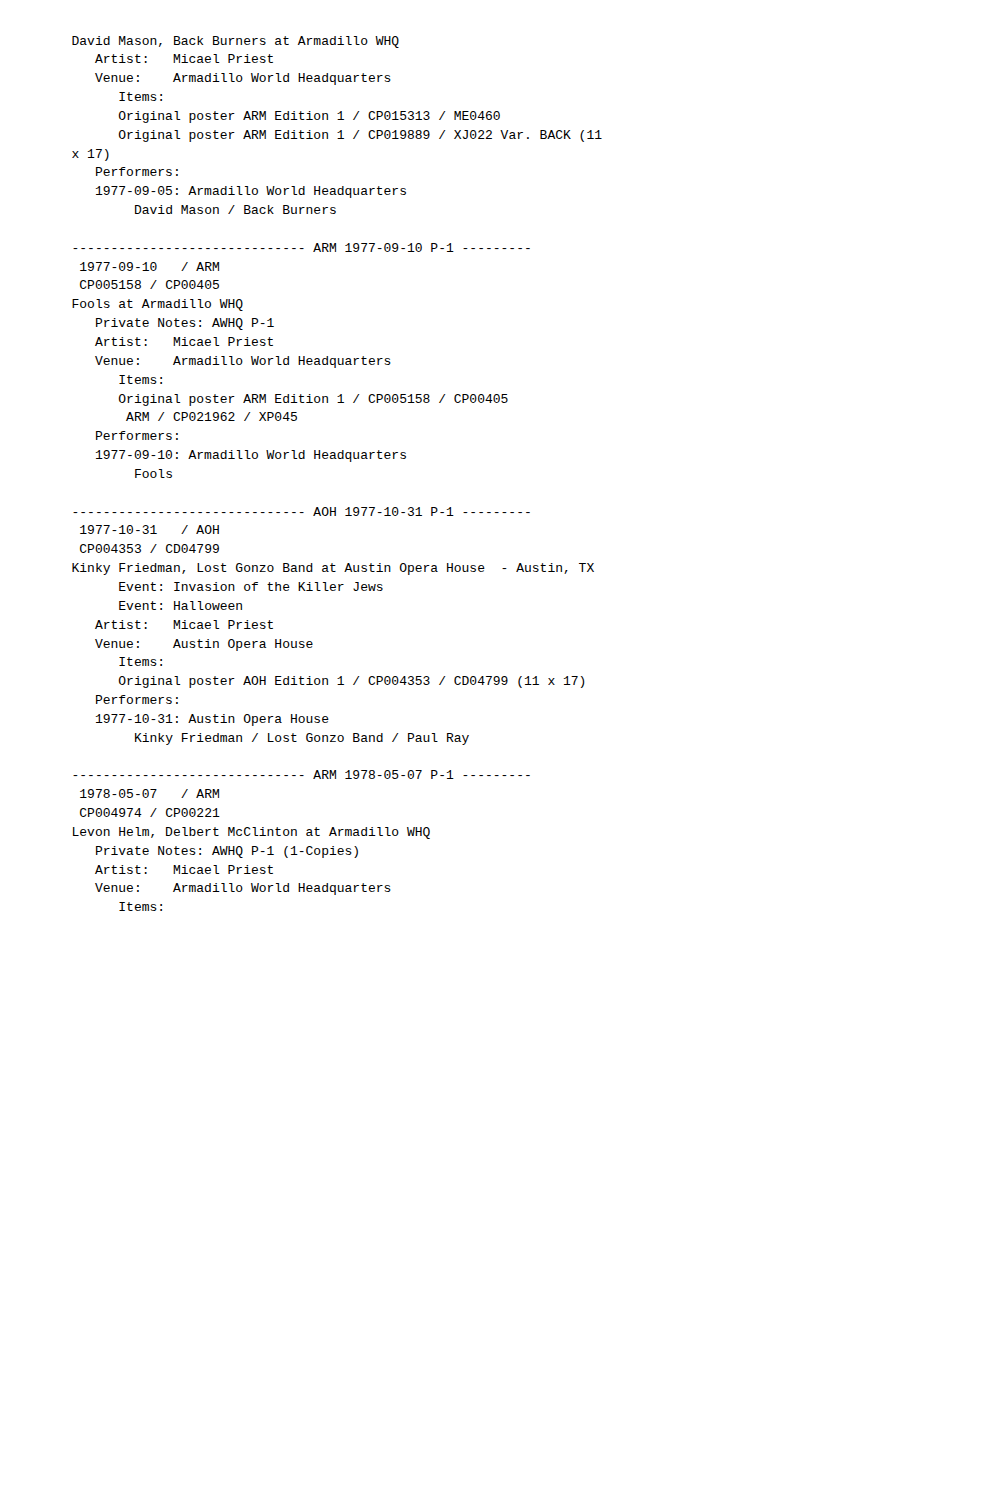David Mason, Back Burners at Armadillo WHQ
   Artist:   Micael Priest
   Venue:    Armadillo World Headquarters
      Items:
      Original poster ARM Edition 1 / CP015313 / ME0460
      Original poster ARM Edition 1 / CP019889 / XJ022 Var. BACK (11 
x 17)
   Performers:
   1977-09-05: Armadillo World Headquarters
        David Mason / Back Burners

------------------------------ ARM 1977-09-10 P-1 ---------
 1977-09-10   / ARM 
 CP005158 / CP00405
Fools at Armadillo WHQ
   Private Notes: AWHQ P-1
   Artist:   Micael Priest
   Venue:    Armadillo World Headquarters
      Items:
      Original poster ARM Edition 1 / CP005158 / CP00405
       ARM / CP021962 / XP045
   Performers:
   1977-09-10: Armadillo World Headquarters
        Fools

------------------------------ AOH 1977-10-31 P-1 ---------
 1977-10-31   / AOH 
 CP004353 / CD04799
Kinky Friedman, Lost Gonzo Band at Austin Opera House  - Austin, TX
      Event: Invasion of the Killer Jews
      Event: Halloween
   Artist:   Micael Priest
   Venue:    Austin Opera House
      Items:
      Original poster AOH Edition 1 / CP004353 / CD04799 (11 x 17)
   Performers:
   1977-10-31: Austin Opera House
        Kinky Friedman / Lost Gonzo Band / Paul Ray

------------------------------ ARM 1978-05-07 P-1 ---------
 1978-05-07   / ARM 
 CP004974 / CP00221
Levon Helm, Delbert McClinton at Armadillo WHQ
   Private Notes: AWHQ P-1 (1-Copies)
   Artist:   Micael Priest
   Venue:    Armadillo World Headquarters
      Items: